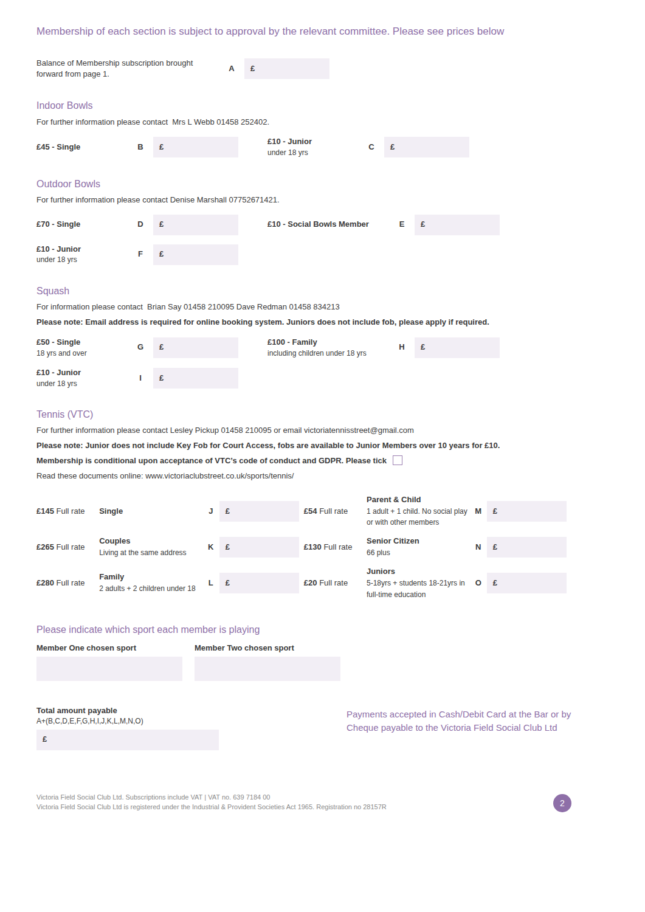Membership of each section is subject to approval by the relevant committee. Please see prices below
Balance of Membership subscription brought
forward from page 1.
A
£
Indoor Bowls
For further information please contact Mrs L Webb 01458 252402.
£45 - Single
B
£
£10 - Junior under 18 yrs
C
£
Outdoor Bowls
For further information please contact Denise Marshall 07752671421.
£70 - Single
D
£
£10 - Social Bowls Member
E
£
£10 - Junior under 18 yrs
F
£
Squash
For information please contact Brian Say 01458 210095 Dave Redman 01458 834213
Please note: Email address is required for online booking system. Juniors does not include fob, please apply if required.
£50 - Single 18 yrs and over
G
£
£100 - Family including children under 18 yrs
H
£
£10 - Junior under 18 yrs
I
£
Tennis (VTC)
For further information please contact Lesley Pickup 01458 210095 or email victoriatennisstreet@gmail.com
Please note: Junior does not include Key Fob for Court Access, fobs are available to Junior Members over 10 years for £10.
Membership is conditional upon acceptance of VTC’s code of conduct and GDPR. Please tick
Read these documents online: www.victoriaclubstreet.co.uk/sports/tennis/
| £145 Full rate | Single | J | £ | £54 Full rate | Parent & Child 1 adult + 1 child. No social play or with other members | M | £ |
| £265 Full rate | Couples Living at the same address | K | £ | £130 Full rate | Senior Citizen 66 plus | N | £ |
| £280 Full rate | Family 2 adults + 2 children under 18 | L | £ | £20 Full rate | Juniors 5-18yrs + students 18-21yrs in full-time education | O | £ |
Please indicate which sport each member is playing
Member One chosen sport
Member Two chosen sport
Total amount payable
A+(B,C,D,E,F,G,H,I,J,K,L,M,N,O)
£
Payments accepted in Cash/Debit Card at the Bar or by
Cheque payable to the Victoria Field Social Club Ltd
Victoria Field Social Club Ltd. Subscriptions include VAT | VAT no. 639 7184 00
Victoria Field Social Club Ltd is registered under the Industrial & Provident Societies Act 1965. Registration no 28157R
2